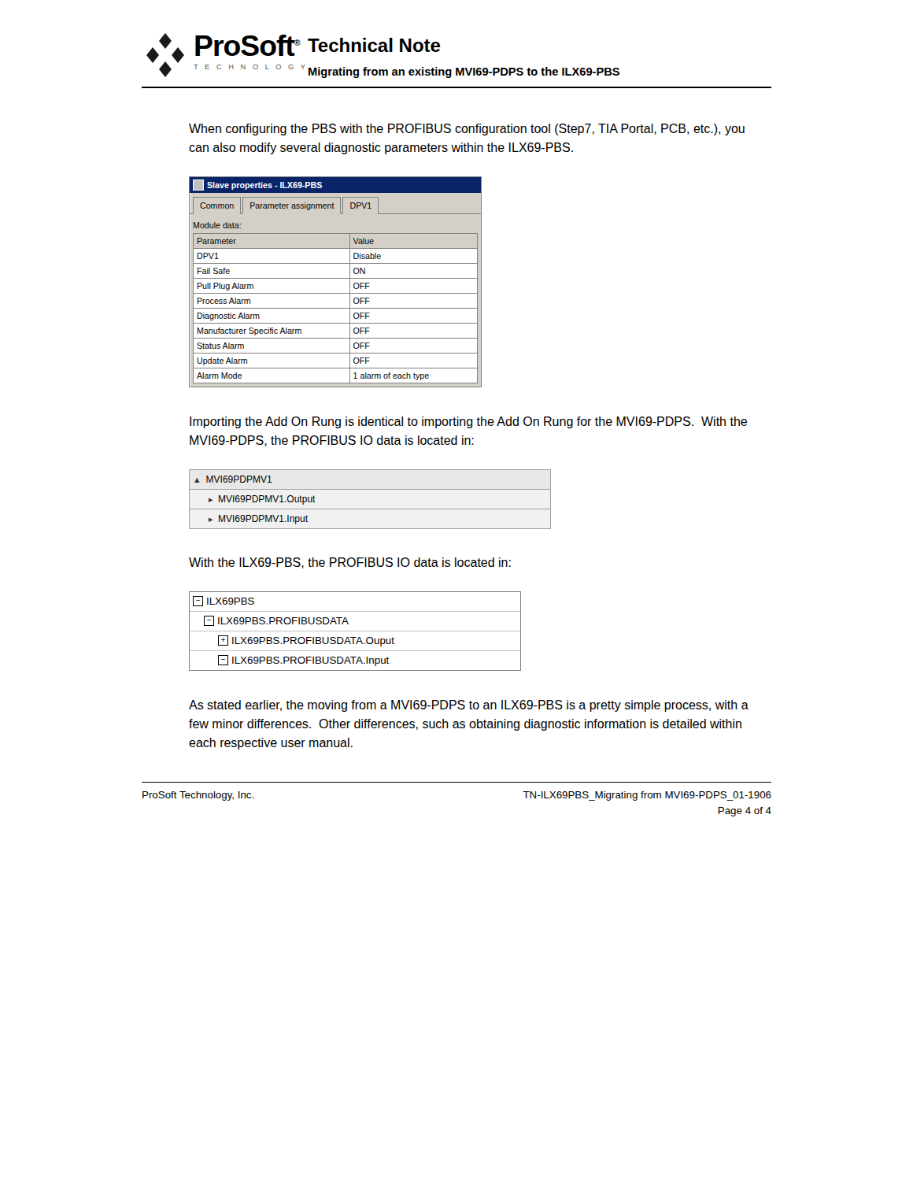Pro Soft®
T E C H N O L O G Y
Technical Note
Migrating from an existing MVI69-PDPS to the ILX69-PBS
When configuring the PBS with the PROFIBUS configuration tool (Step7, TIA Portal, PCB, etc.), you can also modify several diagnostic parameters within the ILX69-PBS.
Slave properties - ILX69-PBS
Common
Parameter assignment
DPV1
Module data:
| Parameter | Value |
| --- | --- |
| DPV1 | Disable |
| Fail Safe | ON |
| Pull Plug Alarm | OFF |
| Process Alarm | OFF |
| Diagnostic Alarm | OFF |
| Manufacturer Specific Alarm | OFF |
| Status Alarm | OFF |
| Update Alarm | OFF |
| Alarm Mode | 1 alarm of each type |
Importing the Add On Rung is identical to importing the Add On Rung for the MVI69-PDPS. With the MVI69-PDPS, the PROFIBUS IO data is located in:
▲MVI69PDPMV1
▸MVI69PDPMV1.Output
▸MVI69PDPMV1.Input
With the ILX69-PBS, the PROFIBUS IO data is located in:
−ILX69PBS
−ILX69PBS.PROFIBUSDATA
+ILX69PBS.PROFIBUSDATA.Ouput
−ILX69PBS.PROFIBUSDATA.Input
As stated earlier, the moving from a MVI69-PDPS to an ILX69-PBS is a pretty simple process, with a few minor differences. Other differences, such as obtaining diagnostic information is detailed within each respective user manual.
ProSoft Technology, Inc.
TN-ILX69PBS_Migrating from MVI69-PDPS_01-1906
Page 4 of 4